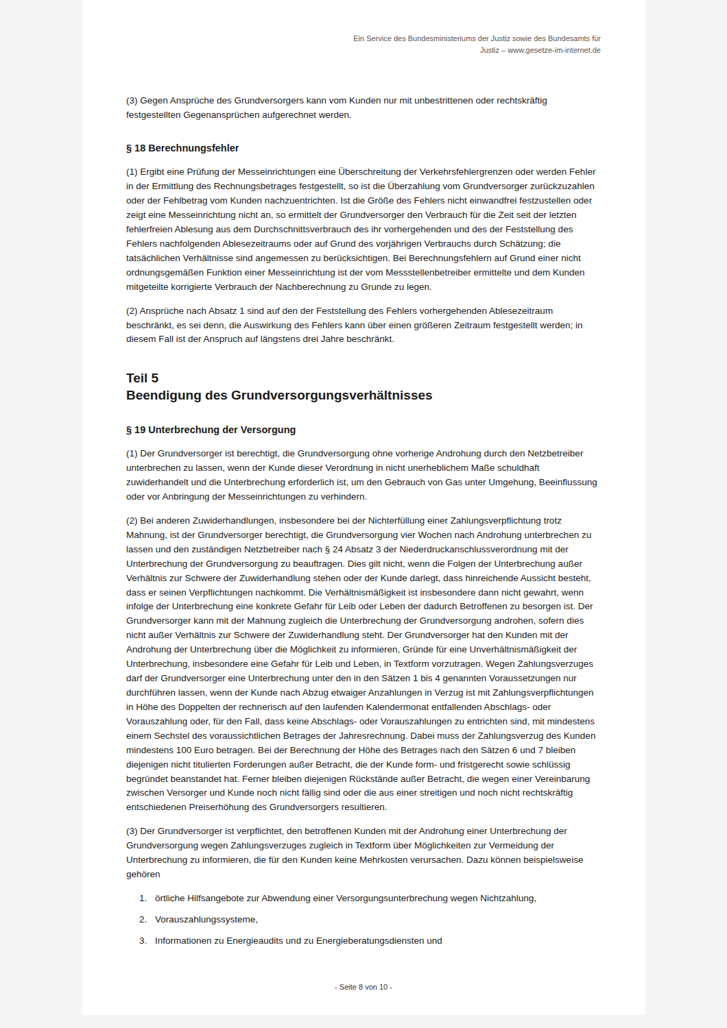Ein Service des Bundesministeriums der Justiz sowie des Bundesamts für Justiz – www.gesetze-im-internet.de
(3) Gegen Ansprüche des Grundversorgers kann vom Kunden nur mit unbestrittenen oder rechtskräftig festgestellten Gegenansprüchen aufgerechnet werden.
§ 18 Berechnungsfehler
(1) Ergibt eine Prüfung der Messeinrichtungen eine Überschreitung der Verkehrsfehlergrenzen oder werden Fehler in der Ermittlung des Rechnungsbetrages festgestellt, so ist die Überzahlung vom Grundversorger zurückzuzahlen oder der Fehlbetrag vom Kunden nachzuentrichten. Ist die Größe des Fehlers nicht einwandfrei festzustellen oder zeigt eine Messeinrichtung nicht an, so ermittelt der Grundversorger den Verbrauch für die Zeit seit der letzten fehlerfreien Ablesung aus dem Durchschnittsverbrauch des ihr vorhergehenden und des der Feststellung des Fehlers nachfolgenden Ablesezeitraums oder auf Grund des vorjährigen Verbrauchs durch Schätzung; die tatsächlichen Verhältnisse sind angemessen zu berücksichtigen. Bei Berechnungsfehlern auf Grund einer nicht ordnungsgemäßen Funktion einer Messeinrichtung ist der vom Messstellenbetreiber ermittelte und dem Kunden mitgeteilte korrigierte Verbrauch der Nachberechnung zu Grunde zu legen.
(2) Ansprüche nach Absatz 1 sind auf den der Feststellung des Fehlers vorhergehenden Ablesezeitraum beschränkt, es sei denn, die Auswirkung des Fehlers kann über einen größeren Zeitraum festgestellt werden; in diesem Fall ist der Anspruch auf längstens drei Jahre beschränkt.
Teil 5 Beendigung des Grundversorgungsverhältnisses
§ 19 Unterbrechung der Versorgung
(1) Der Grundversorger ist berechtigt, die Grundversorgung ohne vorherige Androhung durch den Netzbetreiber unterbrechen zu lassen, wenn der Kunde dieser Verordnung in nicht unerheblichem Maße schuldhaft zuwiderhandelt und die Unterbrechung erforderlich ist, um den Gebrauch von Gas unter Umgehung, Beeinflussung oder vor Anbringung der Messeinrichtungen zu verhindern.
(2) Bei anderen Zuwiderhandlungen, insbesondere bei der Nichterfüllung einer Zahlungsverpflichtung trotz Mahnung, ist der Grundversorger berechtigt, die Grundversorgung vier Wochen nach Androhung unterbrechen zu lassen und den zuständigen Netzbetreiber nach § 24 Absatz 3 der Niederdruckanschlussverordnung mit der Unterbrechung der Grundversorgung zu beauftragen. Dies gilt nicht, wenn die Folgen der Unterbrechung außer Verhältnis zur Schwere der Zuwiderhandlung stehen oder der Kunde darlegt, dass hinreichende Aussicht besteht, dass er seinen Verpflichtungen nachkommt. Die Verhältnismäßigkeit ist insbesondere dann nicht gewahrt, wenn infolge der Unterbrechung eine konkrete Gefahr für Leib oder Leben der dadurch Betroffenen zu besorgen ist. Der Grundversorger kann mit der Mahnung zugleich die Unterbrechung der Grundversorgung androhen, sofern dies nicht außer Verhältnis zur Schwere der Zuwiderhandlung steht. Der Grundversorger hat den Kunden mit der Androhung der Unterbrechung über die Möglichkeit zu informieren, Gründe für eine Unverhältnismäßigkeit der Unterbrechung, insbesondere eine Gefahr für Leib und Leben, in Textform vorzutragen. Wegen Zahlungsverzuges darf der Grundversorger eine Unterbrechung unter den in den Sätzen 1 bis 4 genannten Voraussetzungen nur durchführen lassen, wenn der Kunde nach Abzug etwaiger Anzahlungen in Verzug ist mit Zahlungsverpflichtungen in Höhe des Doppelten der rechnerisch auf den laufenden Kalendermonat entfallenden Abschlags- oder Vorauszahlung oder, für den Fall, dass keine Abschlags- oder Vorauszahlungen zu entrichten sind, mit mindestens einem Sechstel des voraussichtlichen Betrages der Jahresrechnung. Dabei muss der Zahlungsverzug des Kunden mindestens 100 Euro betragen. Bei der Berechnung der Höhe des Betrages nach den Sätzen 6 und 7 bleiben diejenigen nicht titulierten Forderungen außer Betracht, die der Kunde form- und fristgerecht sowie schlüssig begründet beanstandet hat. Ferner bleiben diejenigen Rückstände außer Betracht, die wegen einer Vereinbarung zwischen Versorger und Kunde noch nicht fällig sind oder die aus einer streitigen und noch nicht rechtskräftig entschiedenen Preiserhöhung des Grundversorgers resultieren.
(3) Der Grundversorger ist verpflichtet, den betroffenen Kunden mit der Androhung einer Unterbrechung der Grundversorgung wegen Zahlungsverzuges zugleich in Textform über Möglichkeiten zur Vermeidung der Unterbrechung zu informieren, die für den Kunden keine Mehrkosten verursachen. Dazu können beispielsweise gehören
örtliche Hilfsangebote zur Abwendung einer Versorgungsunterbrechung wegen Nichtzahlung,
Vorauszahlungssysteme,
Informationen zu Energieaudits und zu Energieberatungsdiensten und
- Seite 8 von 10 -